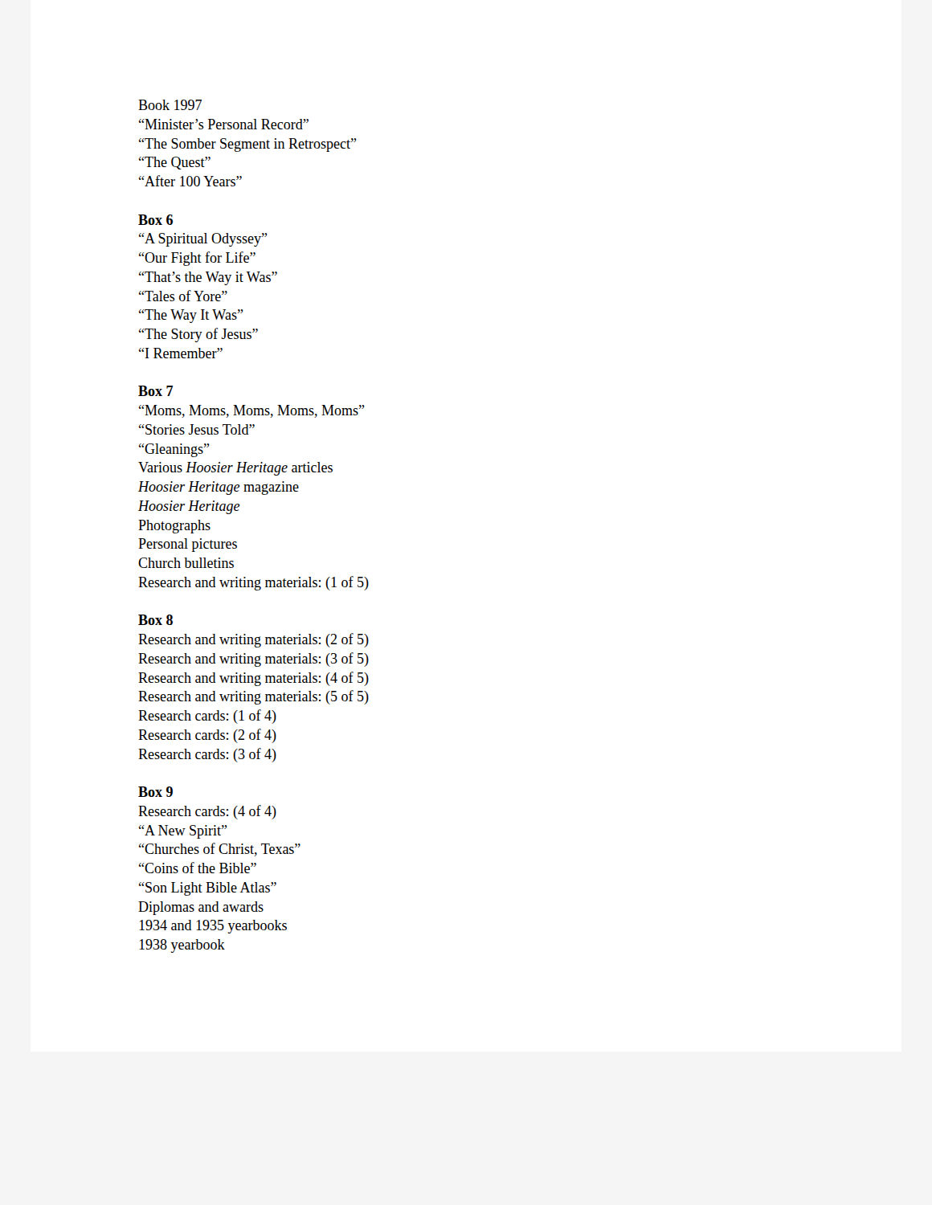Book 1997
“Minister’s Personal Record”
“The Somber Segment in Retrospect”
“The Quest”
“After 100 Years”
Box 6
“A Spiritual Odyssey”
“Our Fight for Life”
“That’s the Way it Was”
“Tales of Yore”
“The Way It Was”
“The Story of Jesus”
“I Remember”
Box 7
“Moms, Moms, Moms, Moms, Moms”
“Stories Jesus Told”
“Gleanings”
Various Hoosier Heritage articles
Hoosier Heritage magazine
Hoosier Heritage
Photographs
Personal pictures
Church bulletins
Research and writing materials: (1 of 5)
Box 8
Research and writing materials: (2 of 5)
Research and writing materials: (3 of 5)
Research and writing materials: (4 of 5)
Research and writing materials: (5 of 5)
Research cards: (1 of 4)
Research cards: (2 of 4)
Research cards: (3 of 4)
Box 9
Research cards: (4 of 4)
“A New Spirit”
“Churches of Christ, Texas”
“Coins of the Bible”
“Son Light Bible Atlas”
Diplomas and awards
1934 and 1935 yearbooks
1938 yearbook